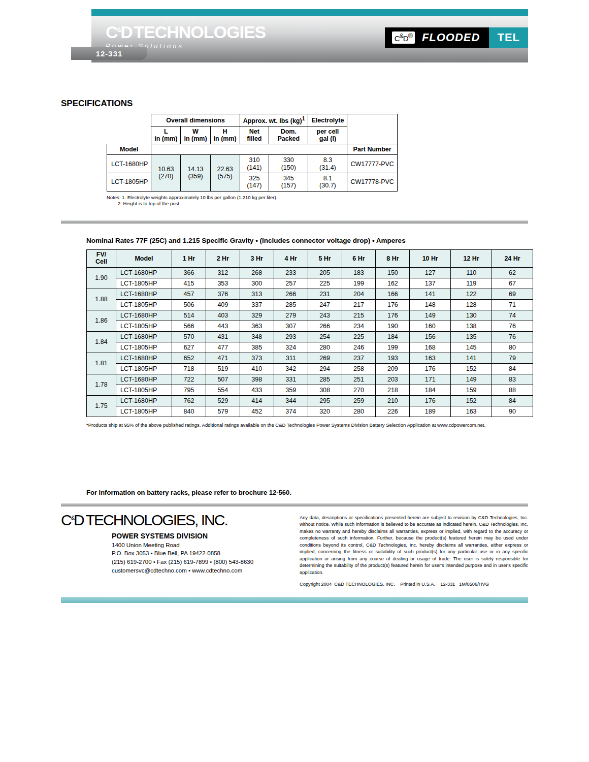C&D TECHNOLOGIES
Power Solutions
C&D® FLOODED
TEL
12-331
SPECIFICATIONS
| | Overall dimensions | Approx. wt. lbs (kg) 1 | Electrolyte | |
| --- | --- | --- | --- | --- |
| L in (mm) | W in (mm) | H in (mm) | Net filled | Dom. Packed | per cell gal (l) |
| Model | | | | | | | Part Number |
| LCT-1680HP | 10.63 (270) | 14.13 (359) | 22.63 (575) | 310 (141) | 330 (150) | 8.3 (31.4) | CW17777-PVC |
| LCT-1805HP | 325 (147) | 345 (157) | 8.1 (30.7) | CW17778-PVC |
Notes: 1. Electrolyte weights approximately 10 lbs per gallon (1.210 kg per liter). 2. Height is to top of the post.
Nominal Rates 77F (25C) and 1.215 Specific Gravity • (includes connector voltage drop) • Amperes
| FV/ Cell | Model | 1 Hr | 2 Hr | 3 Hr | 4 Hr | 5 Hr | 6 Hr | 8 Hr | 10 Hr | 12 Hr | 24 Hr |
| --- | --- | --- | --- | --- | --- | --- | --- | --- | --- | --- | --- |
| 1.90 | LCT-1680HP | 366 | 312 | 268 | 233 | 205 | 183 | 150 | 127 | 110 | 62 |
| LCT-1805HP | 415 | 353 | 300 | 257 | 225 | 199 | 162 | 137 | 119 | 67 |
| 1.88 | LCT-1680HP | 457 | 376 | 313 | 266 | 231 | 204 | 166 | 141 | 122 | 69 |
| LCT-1805HP | 506 | 409 | 337 | 285 | 247 | 217 | 176 | 148 | 128 | 71 |
| 1.86 | LCT-1680HP | 514 | 403 | 329 | 279 | 243 | 215 | 176 | 149 | 130 | 74 |
| LCT-1805HP | 566 | 443 | 363 | 307 | 266 | 234 | 190 | 160 | 138 | 76 |
| 1.84 | LCT-1680HP | 570 | 431 | 348 | 293 | 254 | 225 | 184 | 156 | 135 | 76 |
| LCT-1805HP | 627 | 477 | 385 | 324 | 280 | 246 | 199 | 168 | 145 | 80 |
| 1.81 | LCT-1680HP | 652 | 471 | 373 | 311 | 269 | 237 | 193 | 163 | 141 | 79 |
| LCT-1805HP | 718 | 519 | 410 | 342 | 294 | 258 | 209 | 176 | 152 | 84 |
| 1.78 | LCT-1680HP | 722 | 507 | 398 | 331 | 285 | 251 | 203 | 171 | 149 | 83 |
| LCT-1805HP | 795 | 554 | 433 | 359 | 308 | 270 | 218 | 184 | 159 | 88 |
| 1.75 | LCT-1680HP | 762 | 529 | 414 | 344 | 295 | 259 | 210 | 176 | 152 | 84 |
| LCT-1805HP | 840 | 579 | 452 | 374 | 320 | 280 | 226 | 189 | 163 | 90 |
*Products ship at 95% of the above published ratings. Additional ratings available on the C&D Technologies Power Systems Division Battery Selection Application at www.cdpowercom.net.
For information on battery racks, please refer to brochure 12-560.
C&DTECHNOLOGIES, INC.
POWER SYSTEMS DIVISION
1400 Union Meeting Road
P.O. Box 3053 • Blue Bell, PA 19422-0858
(215) 619-2700 • Fax (215) 619-7899 • (800) 543-8630
customersvc@cdtechno.com • www.cdtechno.com
Any data, descriptions or specifications presented herein are subject to revision by C&D Technologies, Inc. without notice. While such information is believed to be accurate as indicated herein, C&D Technologies, Inc. makes no warranty and hereby disclaims all warranties, express or implied, with regard to the accuracy or completeness of such information. Further, because the product(s) featured herein may be used under conditions beyond its control, C&D Technologies, Inc. hereby disclaims all warranties, either express or implied, concerning the fitness or suitability of such product(s) for any particular use or in any specific application or arising from any course of dealing or usage of trade. The user is solely responsible for determining the suitability of the product(s) featured herein for user's intended purpose and in user's specific application.
Copyright 2004 C&D TECHNOLOGIES, INC. Printed in U.S.A. 12-331 1M/0506/HVG